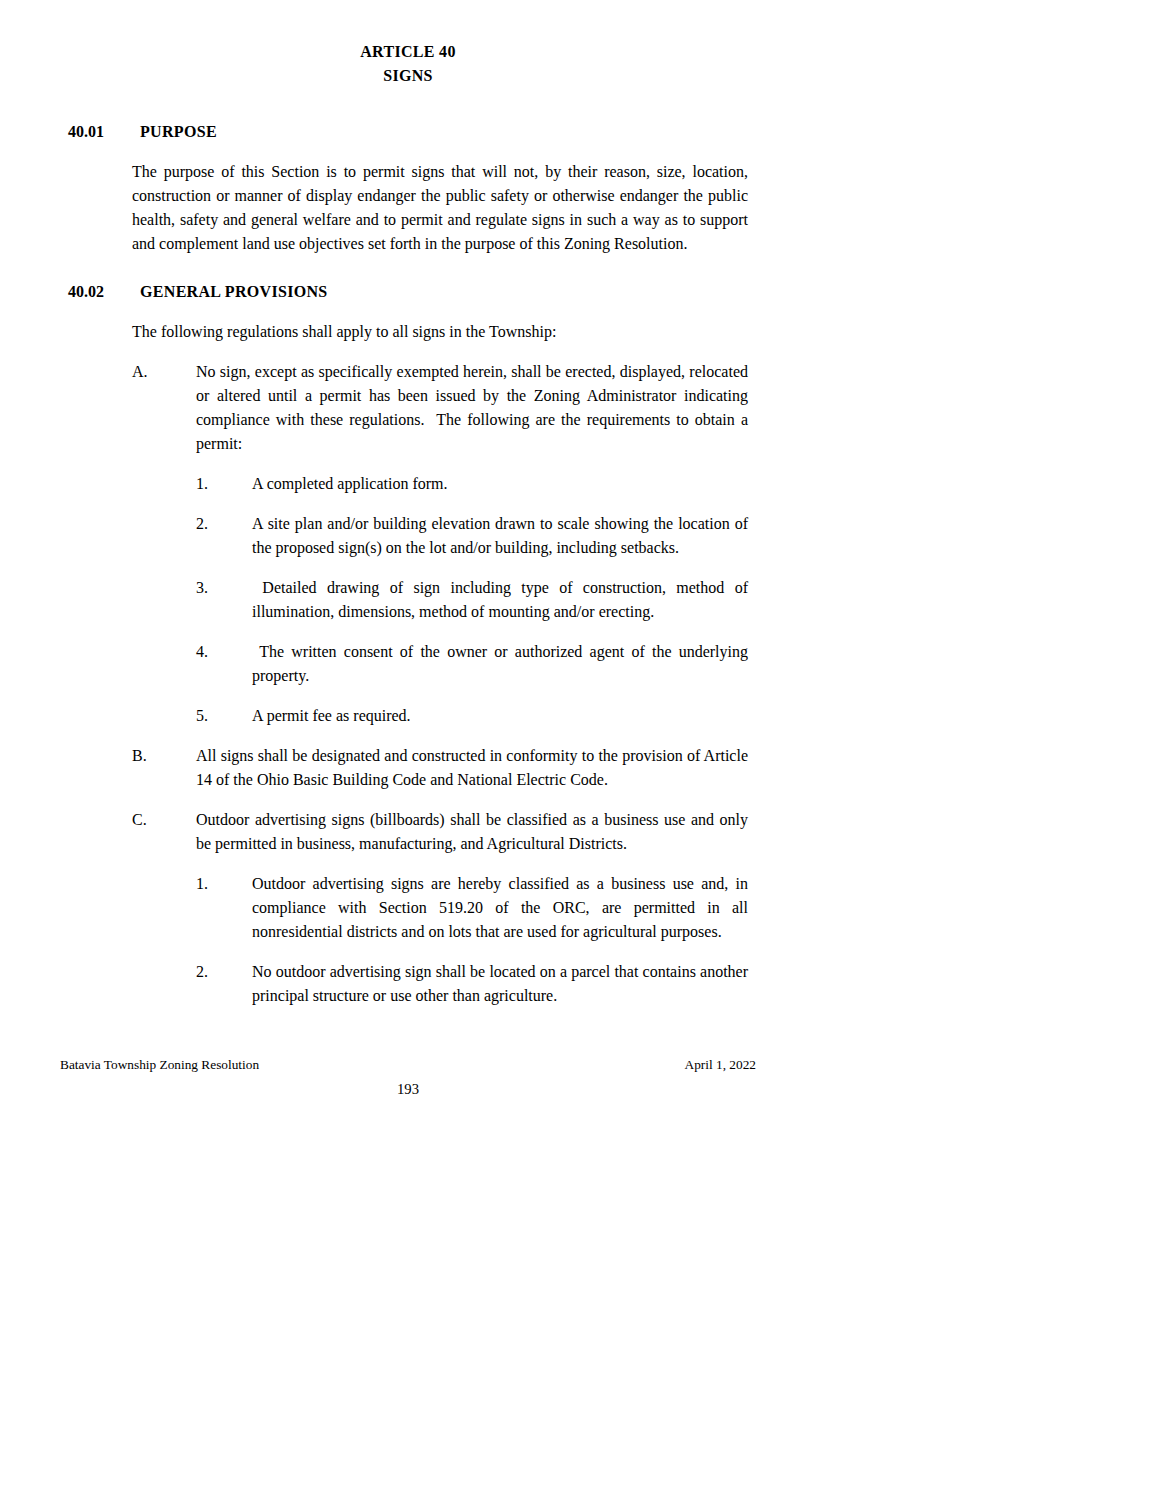ARTICLE 40
SIGNS
40.01 PURPOSE
The purpose of this Section is to permit signs that will not, by their reason, size, location, construction or manner of display endanger the public safety or otherwise endanger the public health, safety and general welfare and to permit and regulate signs in such a way as to support and complement land use objectives set forth in the purpose of this Zoning Resolution.
40.02 GENERAL PROVISIONS
The following regulations shall apply to all signs in the Township:
A. No sign, except as specifically exempted herein, shall be erected, displayed, relocated or altered until a permit has been issued by the Zoning Administrator indicating compliance with these regulations. The following are the requirements to obtain a permit:
1. A completed application form.
2. A site plan and/or building elevation drawn to scale showing the location of the proposed sign(s) on the lot and/or building, including setbacks.
3. Detailed drawing of sign including type of construction, method of illumination, dimensions, method of mounting and/or erecting.
4. The written consent of the owner or authorized agent of the underlying property.
5. A permit fee as required.
B. All signs shall be designated and constructed in conformity to the provision of Article 14 of the Ohio Basic Building Code and National Electric Code.
C. Outdoor advertising signs (billboards) shall be classified as a business use and only be permitted in business, manufacturing, and Agricultural Districts.
1. Outdoor advertising signs are hereby classified as a business use and, in compliance with Section 519.20 of the ORC, are permitted in all nonresidential districts and on lots that are used for agricultural purposes.
2. No outdoor advertising sign shall be located on a parcel that contains another principal structure or use other than agriculture.
Batavia Township Zoning Resolution April 1, 2022
193